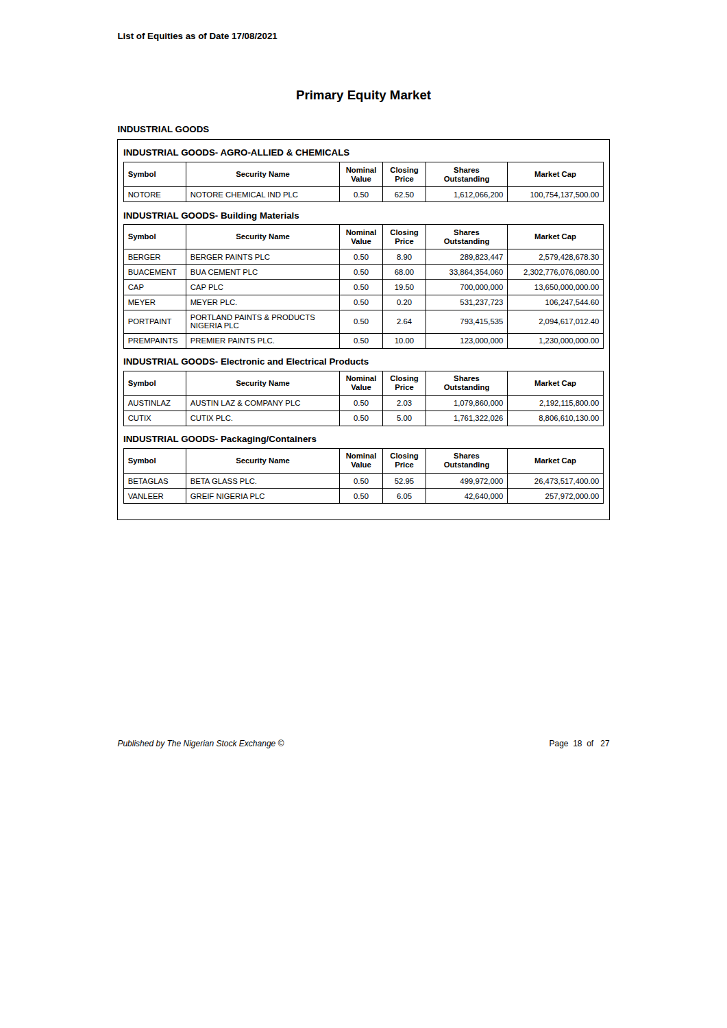List of Equities as of Date 17/08/2021
Primary Equity Market
INDUSTRIAL GOODS
INDUSTRIAL GOODS- AGRO-ALLIED & CHEMICALS
| Symbol | Security Name | Nominal Value | Closing Price | Shares Outstanding | Market Cap |
| --- | --- | --- | --- | --- | --- |
| NOTORE | NOTORE CHEMICAL IND PLC | 0.50 | 62.50 | 1,612,066,200 | 100,754,137,500.00 |
INDUSTRIAL GOODS- Building Materials
| Symbol | Security Name | Nominal Value | Closing Price | Shares Outstanding | Market Cap |
| --- | --- | --- | --- | --- | --- |
| BERGER | BERGER PAINTS PLC | 0.50 | 8.90 | 289,823,447 | 2,579,428,678.30 |
| BUACEMENT | BUA CEMENT PLC | 0.50 | 68.00 | 33,864,354,060 | 2,302,776,076,080.00 |
| CAP | CAP PLC | 0.50 | 19.50 | 700,000,000 | 13,650,000,000.00 |
| MEYER | MEYER PLC. | 0.50 | 0.20 | 531,237,723 | 106,247,544.60 |
| PORTPAINT | PORTLAND PAINTS & PRODUCTS NIGERIA PLC | 0.50 | 2.64 | 793,415,535 | 2,094,617,012.40 |
| PREMPAINTS | PREMIER PAINTS PLC. | 0.50 | 10.00 | 123,000,000 | 1,230,000,000.00 |
INDUSTRIAL GOODS- Electronic and Electrical Products
| Symbol | Security Name | Nominal Value | Closing Price | Shares Outstanding | Market Cap |
| --- | --- | --- | --- | --- | --- |
| AUSTINLAZ | AUSTIN LAZ & COMPANY PLC | 0.50 | 2.03 | 1,079,860,000 | 2,192,115,800.00 |
| CUTIX | CUTIX PLC. | 0.50 | 5.00 | 1,761,322,026 | 8,806,610,130.00 |
INDUSTRIAL GOODS- Packaging/Containers
| Symbol | Security Name | Nominal Value | Closing Price | Shares Outstanding | Market Cap |
| --- | --- | --- | --- | --- | --- |
| BETAGLAS | BETA GLASS PLC. | 0.50 | 52.95 | 499,972,000 | 26,473,517,400.00 |
| VANLEER | GREIF NIGERIA PLC | 0.50 | 6.05 | 42,640,000 | 257,972,000.00 |
Published by The Nigerian Stock Exchange ©
Page 18 of 27